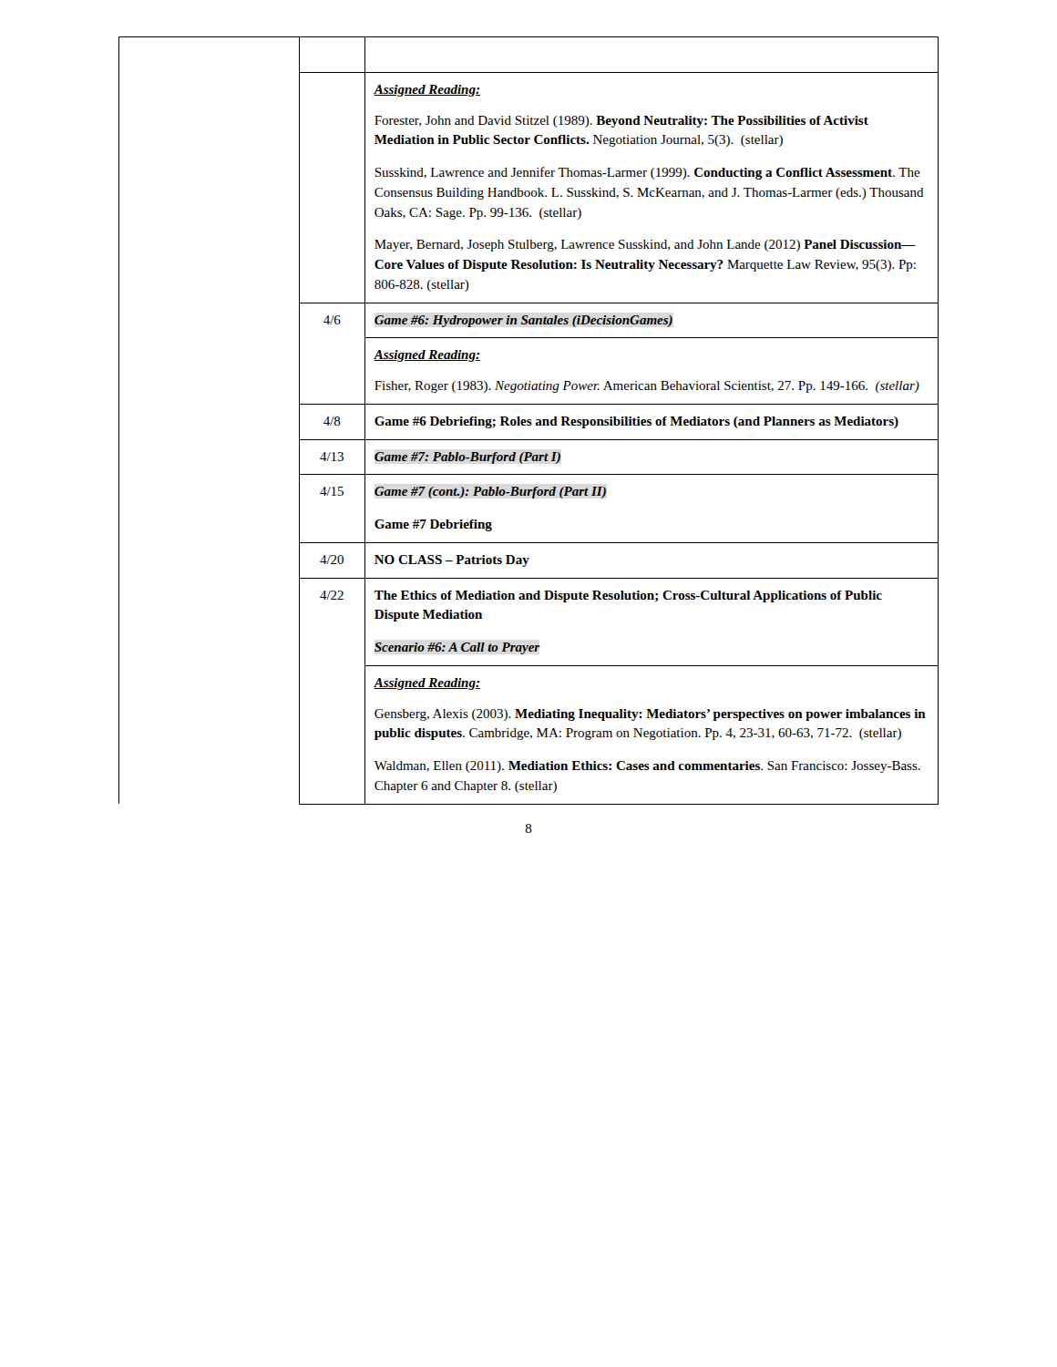| | Assigned Reading: Forester, John and David Stitzel (1989). Beyond Neutrality: The Possibilities of Activist Mediation in Public Sector Conflicts. Negotiation Journal, 5(3). (stellar) Susskind, Lawrence and Jennifer Thomas-Larmer (1999). Conducting a Conflict Assessment . The Consensus Building Handbook. L. Susskind, S. McKearnan, and J. Thomas-Larmer (eds.) Thousand Oaks, CA: Sage. Pp. 99-136. (stellar) Mayer, Bernard, Joseph Stulberg, Lawrence Susskind, and John Lande (2012) Panel Discussion—Core Values of Dispute Resolution: Is Neutrality Necessary? Marquette Law Review, 95(3). Pp: 806-828. (stellar) |
| 4/6 | Game #6: Hydropower in Santales (iDecisionGames) Assigned Reading: Fisher, Roger (1983). Negotiating Power. American Behavioral Scientist, 27. Pp. 149-166. (stellar) |
| 4/8 | Game #6 Debriefing; Roles and Responsibilities of Mediators (and Planners as Mediators) |
| 4/13 | Game #7: Pablo-Burford (Part I) |
| 4/15 | Game #7 (cont.): Pablo-Burford (Part II) Game #7 Debriefing |
| 4/20 | NO CLASS – Patriots Day |
| 4/22 | The Ethics of Mediation and Dispute Resolution; Cross-Cultural Applications of Public Dispute Mediation Scenario #6: A Call to Prayer Assigned Reading: Gensberg, Alexis (2003). Mediating Inequality: Mediators’ perspectives on power imbalances in public disputes . Cambridge, MA: Program on Negotiation. Pp. 4, 23-31, 60-63, 71-72. (stellar) Waldman, Ellen (2011). Mediation Ethics: Cases and commentaries . San Francisco: Jossey-Bass. Chapter 6 and Chapter 8. (stellar) |
8